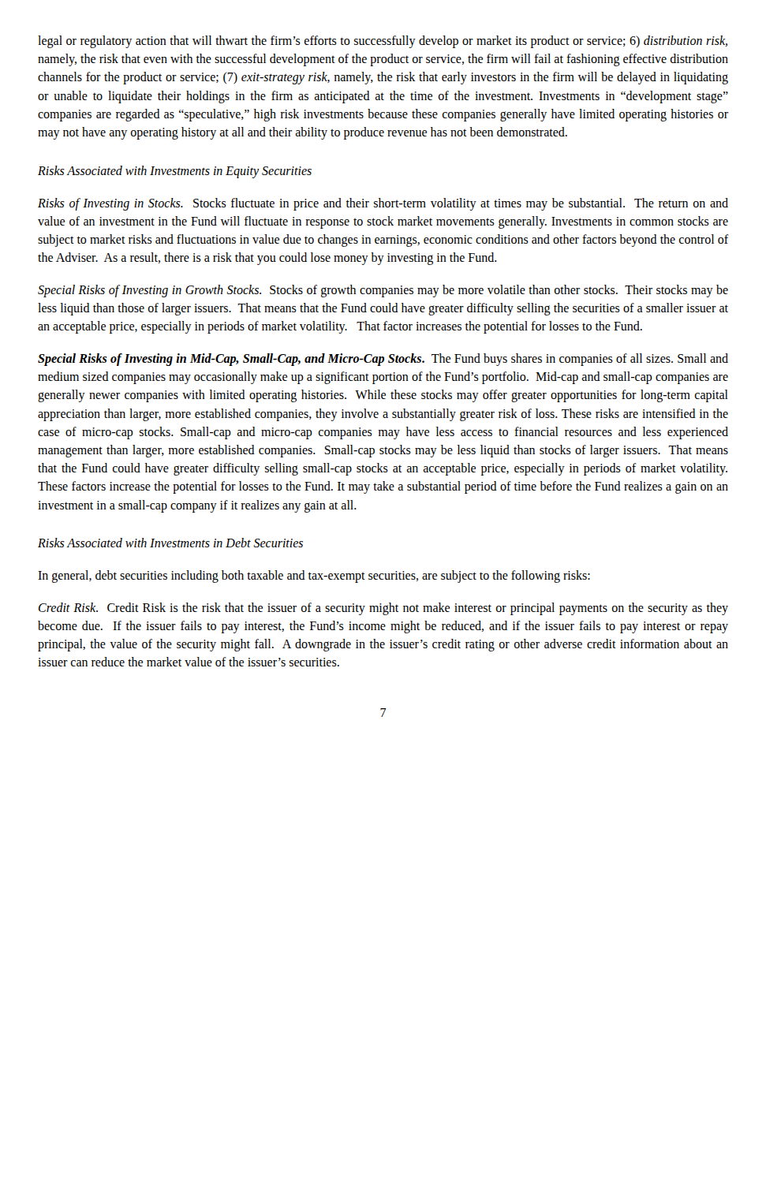legal or regulatory action that will thwart the firm’s efforts to successfully develop or market its product or service; 6) distribution risk, namely, the risk that even with the successful development of the product or service, the firm will fail at fashioning effective distribution channels for the product or service; (7) exit-strategy risk, namely, the risk that early investors in the firm will be delayed in liquidating or unable to liquidate their holdings in the firm as anticipated at the time of the investment. Investments in “development stage” companies are regarded as “speculative,” high risk investments because these companies generally have limited operating histories or may not have any operating history at all and their ability to produce revenue has not been demonstrated.
Risks Associated with Investments in Equity Securities
Risks of Investing in Stocks. Stocks fluctuate in price and their short-term volatility at times may be substantial. The return on and value of an investment in the Fund will fluctuate in response to stock market movements generally. Investments in common stocks are subject to market risks and fluctuations in value due to changes in earnings, economic conditions and other factors beyond the control of the Adviser. As a result, there is a risk that you could lose money by investing in the Fund.
Special Risks of Investing in Growth Stocks. Stocks of growth companies may be more volatile than other stocks. Their stocks may be less liquid than those of larger issuers. That means that the Fund could have greater difficulty selling the securities of a smaller issuer at an acceptable price, especially in periods of market volatility. That factor increases the potential for losses to the Fund.
Special Risks of Investing in Mid-Cap, Small-Cap, and Micro-Cap Stocks. The Fund buys shares in companies of all sizes. Small and medium sized companies may occasionally make up a significant portion of the Fund’s portfolio. Mid-cap and small-cap companies are generally newer companies with limited operating histories. While these stocks may offer greater opportunities for long-term capital appreciation than larger, more established companies, they involve a substantially greater risk of loss. These risks are intensified in the case of micro-cap stocks. Small-cap and micro-cap companies may have less access to financial resources and less experienced management than larger, more established companies. Small-cap stocks may be less liquid than stocks of larger issuers. That means that the Fund could have greater difficulty selling small-cap stocks at an acceptable price, especially in periods of market volatility. These factors increase the potential for losses to the Fund. It may take a substantial period of time before the Fund realizes a gain on an investment in a small-cap company if it realizes any gain at all.
Risks Associated with Investments in Debt Securities
In general, debt securities including both taxable and tax-exempt securities, are subject to the following risks:
Credit Risk. Credit Risk is the risk that the issuer of a security might not make interest or principal payments on the security as they become due. If the issuer fails to pay interest, the Fund’s income might be reduced, and if the issuer fails to pay interest or repay principal, the value of the security might fall. A downgrade in the issuer’s credit rating or other adverse credit information about an issuer can reduce the market value of the issuer’s securities.
7